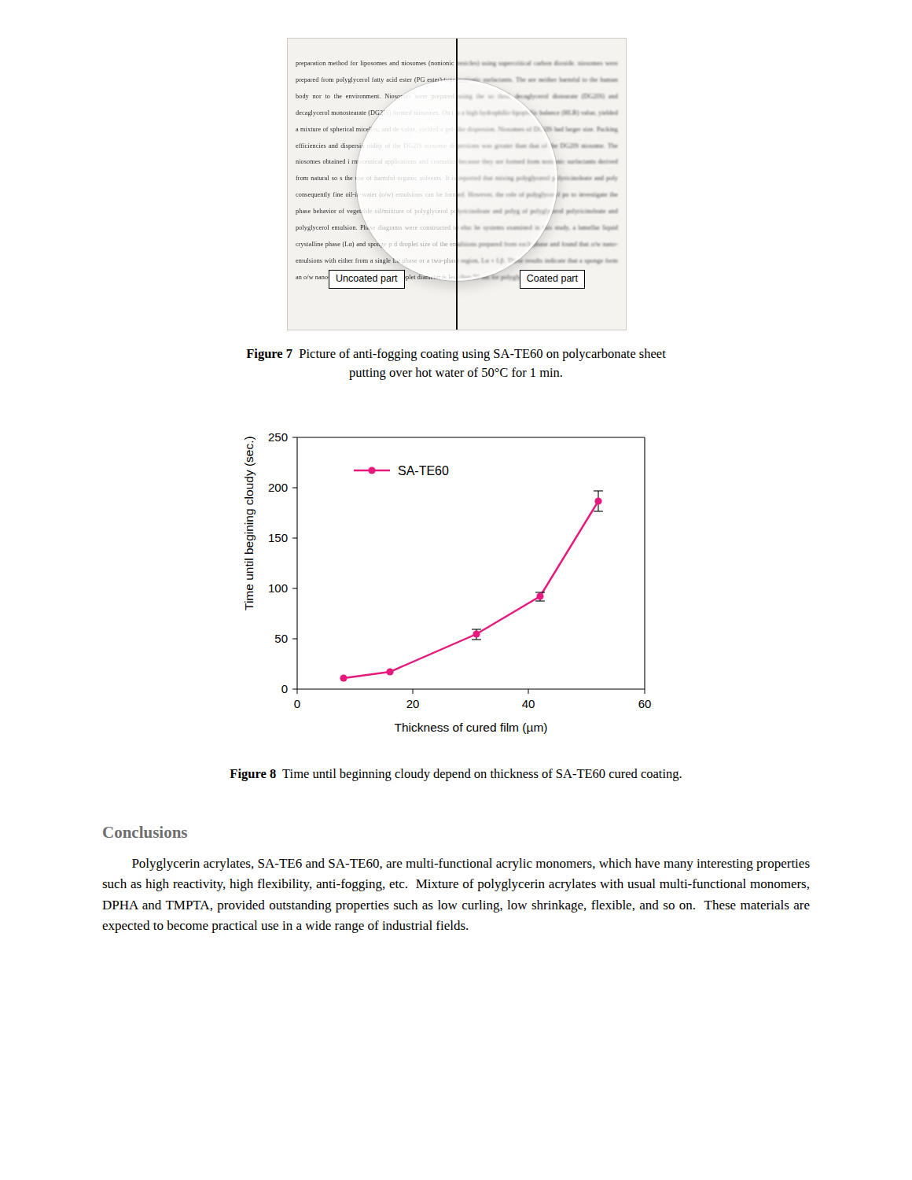preparation method for liposomes and niosomes (nonionic vesicles) using supercritical carbon dioxide. niosomes were prepared from polyglycerol fatty acid ester (PG ester)-type nonionic surfactants. The are neither harmful to the human body nor to the environment. Niosomes were prepared using the so thod, decaglycerol distearate (DG2IS) and decaglycerol monostearate (DG2IS) formed niosomes. On t is a high hydrophilic-lipophilic balance (HLB) value, yielded a mixture of spherical micelles, and de value, yielded a gel-like dispersion. Niosomes of DG2IS had larger size. Packing efficiencies and dispersio nidity of the DG2IS niosome dispersions was greater than that of the DG2IS niosome. The niosomes obtained i rmaceutical applications and cosmetics because they are formed from nonionic surfactants derived from natural so s the use of harmful organic solvents. It is reported that mixing polyglycerol polyricinoleate and poly consequently fine oil-in-water (o/w) emulsions can be formed. However, the role of polyglycerol po to investigate the phase behavior of vegetable oil/mixture of polyglycerol polyricinoleate and polyg of polyglycerol polyricinoleate and polyglycerol emulsion. Phase diagrams were constructed to eluc he systems examined in this study, a lamellar liquid crystalline phase (Lα) and sponge p d droplet size of the emulsions prepared from each phase and found that o/w nano-emulsions with either from a single Lα phase or a two-phase region, Lα + Lβ. These results indicate that a sponge form an o/w nano-emulsion whose average droplet diameter is less than 50 nm for polyglycerol p
Uncoated part
Coated part
Figure 7 Picture of anti-fogging coating using SA-TE60 on polycarbonate sheet
putting over hot water of 50°C for 1 min.
Time until begining cloudy (sec.) Y ticks: 0,50,100,150,200,250 (0 -> y=350 ; 250 -> y=30) 0 50 100 150 200 250 X ticks: 0,20,40,60 (0 -> x=78 ; 60 -> x=520) 0 20 40 60 Thickness of cured film (µm) SA-TE60 Data series: (8,11) (16,17) (31,55) (42,92) (52,187) x = 78 + thickness*7.3667 ; y = 350 - value*1.28
Figure 8 Time until beginning cloudy depend on thickness of SA-TE60 cured coating.
Conclusions
Polyglycerin acrylates, SA-TE6 and SA-TE60, are multi-functional acrylic monomers, which have many interesting properties such as high reactivity, high flexibility, anti-fogging, etc. Mixture of polyglycerin acrylates with usual multi-functional monomers, DPHA and TMPTA, provided outstanding properties such as low curling, low shrinkage, flexible, and so on. These materials are expected to become practical use in a wide range of industrial fields.